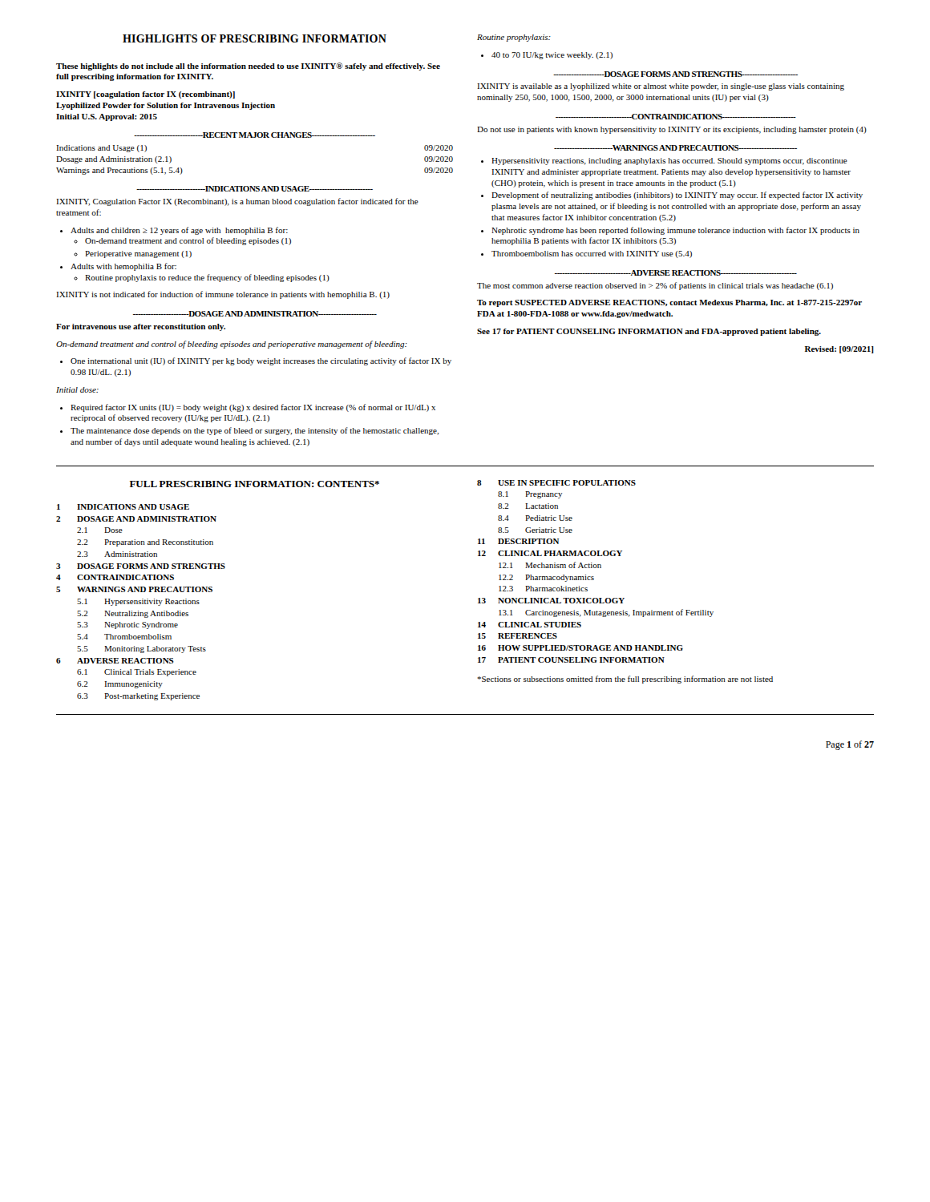HIGHLIGHTS OF PRESCRIBING INFORMATION
These highlights do not include all the information needed to use IXINITY® safely and effectively. See full prescribing information for IXINITY.
IXINITY [coagulation factor IX (recombinant)]
Lyophilized Powder for Solution for Intravenous Injection
Initial U.S. Approval: 2015
---------------------------RECENT MAJOR CHANGES-------------------------
| Indications and Usage (1) | 09/2020 |
| Dosage and Administration (2.1) | 09/2020 |
| Warnings and Precautions (5.1, 5.4) | 09/2020 |
---------------------------INDICATIONS AND USAGE-------------------------
IXINITY, Coagulation Factor IX (Recombinant), is a human blood coagulation factor indicated for the treatment of:
Adults and children ≥ 12 years of age with hemophilia B for:
On-demand treatment and control of bleeding episodes (1)
Perioperative management (1)
Adults with hemophilia B for:
Routine prophylaxis to reduce the frequency of bleeding episodes (1)
IXINITY is not indicated for induction of immune tolerance in patients with hemophilia B. (1)
----------------------DOSAGE AND ADMINISTRATION-----------------------
For intravenous use after reconstitution only.
On-demand treatment and control of bleeding episodes and perioperative management of bleeding:
One international unit (IU) of IXINITY per kg body weight increases the circulating activity of factor IX by 0.98 IU/dL. (2.1)
Initial dose:
Required factor IX units (IU) = body weight (kg) x desired factor IX increase (% of normal or IU/dL) x reciprocal of observed recovery (IU/kg per IU/dL). (2.1)
The maintenance dose depends on the type of bleed or surgery, the intensity of the hemostatic challenge, and number of days until adequate wound healing is achieved. (2.1)
Routine prophylaxis:
40 to 70 IU/kg twice weekly. (2.1)
--------------------DOSAGE FORMS AND STRENGTHS----------------------
IXINITY is available as a lyophilized white or almost white powder, in single-use glass vials containing nominally 250, 500, 1000, 1500, 2000, or 3000 international units (IU) per vial (3)
------------------------------CONTRAINDICATIONS-----------------------------
Do not use in patients with known hypersensitivity to IXINITY or its excipients, including hamster protein (4)
-----------------------WARNINGS AND PRECAUTIONS-----------------------
Hypersensitivity reactions, including anaphylaxis has occurred. Should symptoms occur, discontinue IXINITY and administer appropriate treatment. Patients may also develop hypersensitivity to hamster (CHO) protein, which is present in trace amounts in the product (5.1)
Development of neutralizing antibodies (inhibitors) to IXINITY may occur. If expected factor IX activity plasma levels are not attained, or if bleeding is not controlled with an appropriate dose, perform an assay that measures factor IX inhibitor concentration (5.2)
Nephrotic syndrome has been reported following immune tolerance induction with factor IX products in hemophilia B patients with factor IX inhibitors (5.3)
Thromboembolism has occurred with IXINITY use (5.4)
------------------------------ADVERSE REACTIONS------------------------------
The most common adverse reaction observed in > 2% of patients in clinical trials was headache (6.1)
To report SUSPECTED ADVERSE REACTIONS, contact Medexus Pharma, Inc. at 1-877-215-2297or FDA at 1-800-FDA-1088 or www.fda.gov/medwatch.
See 17 for PATIENT COUNSELING INFORMATION and FDA-approved patient labeling.
Revised: [09/2021]
FULL PRESCRIBING INFORMATION: CONTENTS*
1
INDICATIONS AND USAGE
2
DOSAGE AND ADMINISTRATION
2.1
Dose
2.2
Preparation and Reconstitution
2.3
Administration
3
DOSAGE FORMS AND STRENGTHS
4
CONTRAINDICATIONS
5
WARNINGS AND PRECAUTIONS
5.1
Hypersensitivity Reactions
5.2
Neutralizing Antibodies
5.3
Nephrotic Syndrome
5.4
Thromboembolism
5.5
Monitoring Laboratory Tests
6
ADVERSE REACTIONS
6.1
Clinical Trials Experience
6.2
Immunogenicity
6.3
Post-marketing Experience
8
USE IN SPECIFIC POPULATIONS
8.1
Pregnancy
8.2
Lactation
8.4
Pediatric Use
8.5
Geriatric Use
11
DESCRIPTION
12
CLINICAL PHARMACOLOGY
12.1
Mechanism of Action
12.2
Pharmacodynamics
12.3
Pharmacokinetics
13
NONCLINICAL TOXICOLOGY
13.1
Carcinogenesis, Mutagenesis, Impairment of Fertility
14
CLINICAL STUDIES
15
REFERENCES
16
HOW SUPPLIED/STORAGE AND HANDLING
17
PATIENT COUNSELING INFORMATION
*Sections or subsections omitted from the full prescribing information are not listed
Page 1 of 27